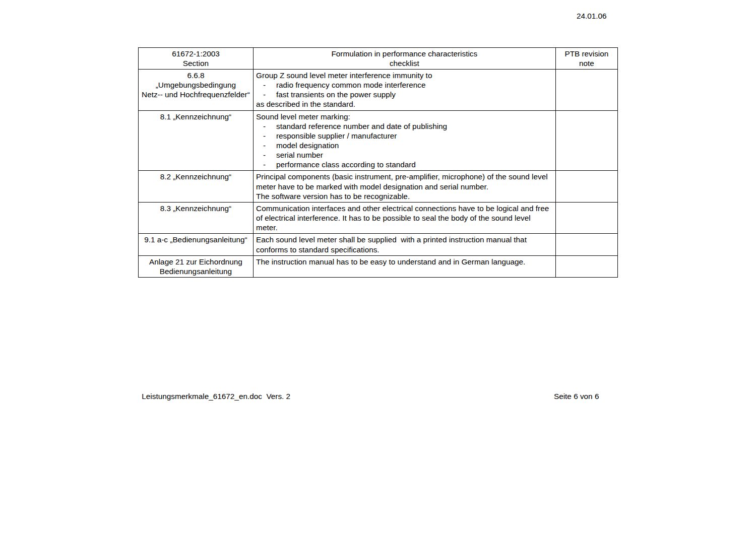24.01.06
| 61672-1:2003 Section | Formulation in performance characteristics checklist | PTB revision note |
| --- | --- | --- |
| 6.6.8 „Umgebungsbedingung Netz-- und Hochfrequenzfelder“ | Group Z sound level meter interference immunity to radio frequency common mode interference fast transients on the power supply as described in the standard. | |
| 8.1 „Kennzeichnung“ | Sound level meter marking: standard reference number and date of publishing responsible supplier / manufacturer model designation serial number performance class according to standard | |
| 8.2 „Kennzeichnung“ | Principal components (basic instrument, pre-amplifier, microphone) of the sound level meter have to be marked with model designation and serial number. The software version has to be recognizable. | |
| 8.3 „Kennzeichnung“ | Communication interfaces and other electrical connections have to be logical and free of electrical interference. It has to be possible to seal the body of the sound level meter. | |
| 9.1 a-c „Bedienungsanleitung“ | Each sound level meter shall be supplied with a printed instruction manual that conforms to standard specifications. | |
| Anlage 21 zur Eichordnung Bedienungsanleitung | The instruction manual has to be easy to understand and in German language. | |
Leistungsmerkmale_61672_en.doc Vers. 2
Seite 6 von 6